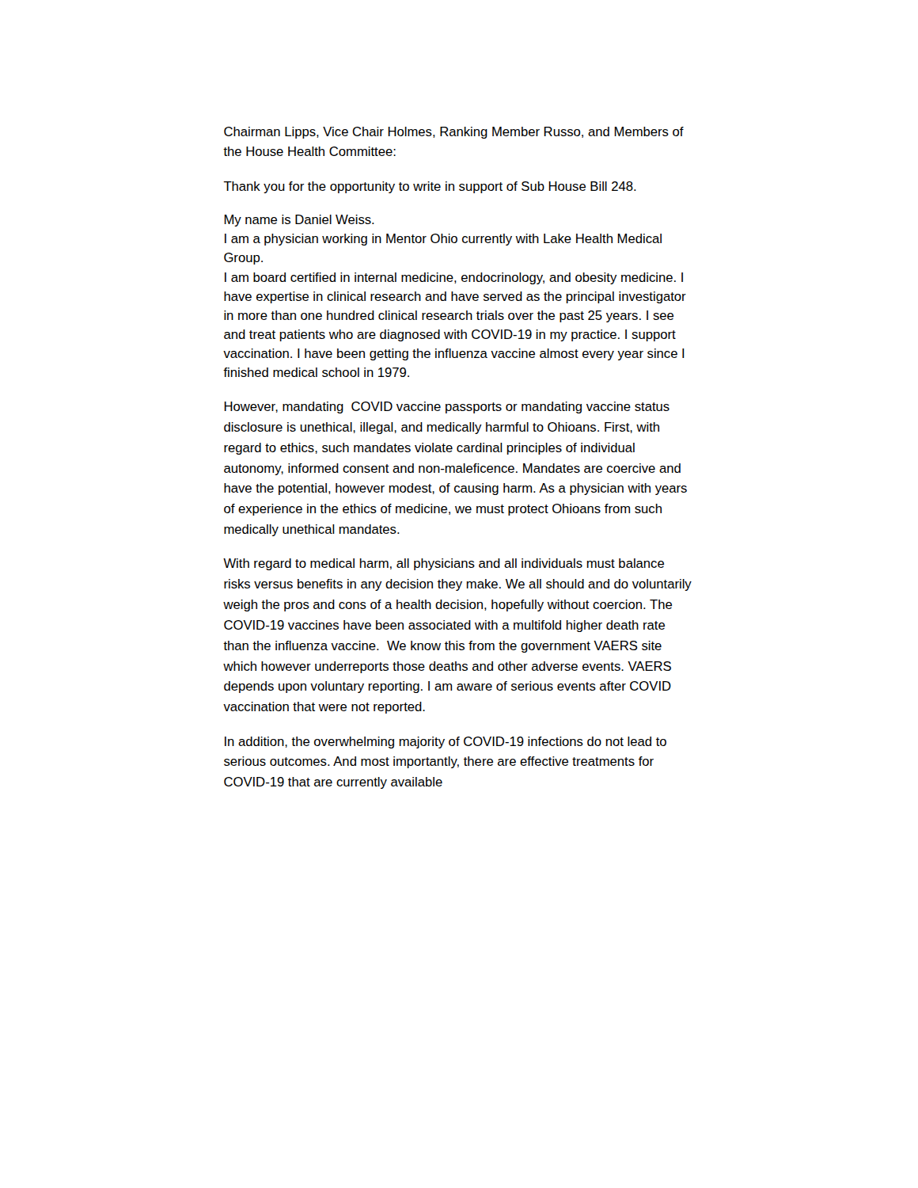Chairman Lipps, Vice Chair Holmes, Ranking Member Russo, and Members of the House Health Committee:
Thank you for the opportunity to write in support of Sub House Bill 248.
My name is Daniel Weiss.
I am a physician working in Mentor Ohio currently with Lake Health Medical Group.
I am board certified in internal medicine, endocrinology, and obesity medicine. I have expertise in clinical research and have served as the principal investigator in more than one hundred clinical research trials over the past 25 years. I see and treat patients who are diagnosed with COVID-19 in my practice. I support vaccination. I have been getting the influenza vaccine almost every year since I finished medical school in 1979.
However, mandating COVID vaccine passports or mandating vaccine status disclosure is unethical, illegal, and medically harmful to Ohioans. First, with regard to ethics, such mandates violate cardinal principles of individual autonomy, informed consent and non-maleficence. Mandates are coercive and have the potential, however modest, of causing harm. As a physician with years of experience in the ethics of medicine, we must protect Ohioans from such medically unethical mandates.
With regard to medical harm, all physicians and all individuals must balance risks versus benefits in any decision they make. We all should and do voluntarily weigh the pros and cons of a health decision, hopefully without coercion. The COVID-19 vaccines have been associated with a multifold higher death rate than the influenza vaccine. We know this from the government VAERS site which however underreports those deaths and other adverse events. VAERS depends upon voluntary reporting. I am aware of serious events after COVID vaccination that were not reported.
In addition, the overwhelming majority of COVID-19 infections do not lead to serious outcomes. And most importantly, there are effective treatments for COVID-19 that are currently available